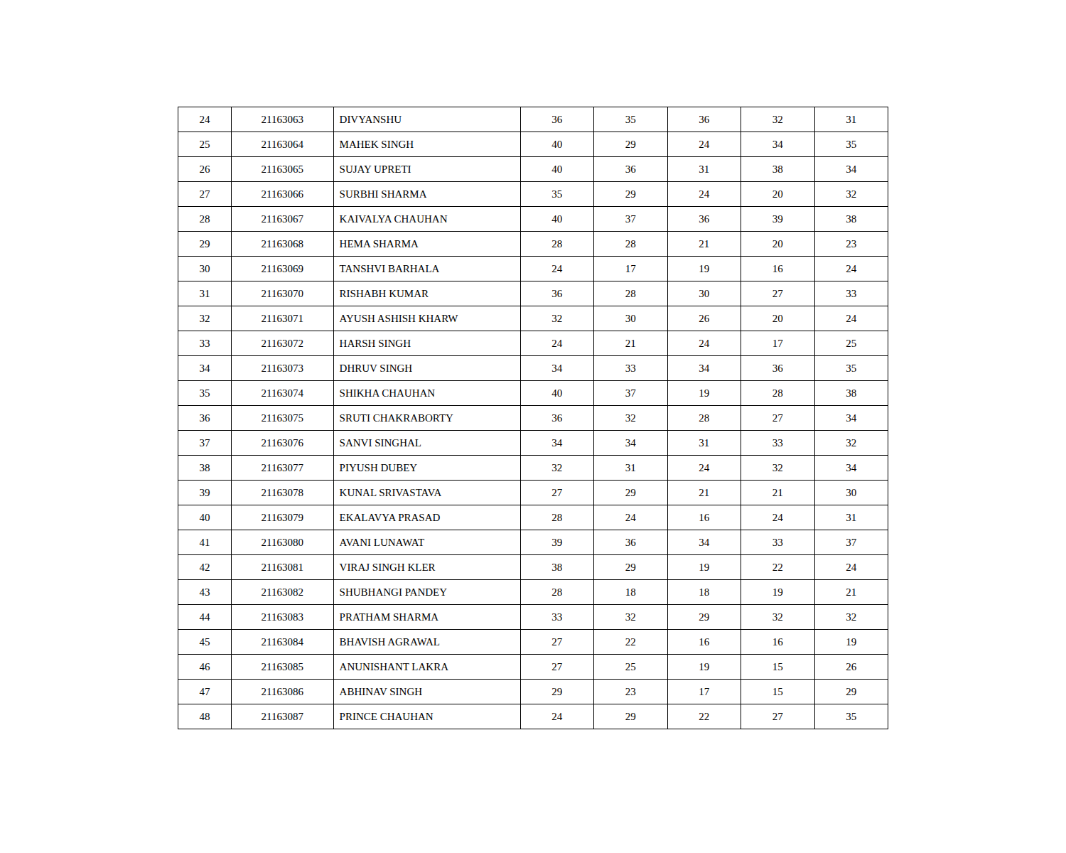| 24 | 21163063 | DIVYANSHU | 36 | 35 | 36 | 32 | 31 |
| 25 | 21163064 | MAHEK SINGH | 40 | 29 | 24 | 34 | 35 |
| 26 | 21163065 | SUJAY UPRETI | 40 | 36 | 31 | 38 | 34 |
| 27 | 21163066 | SURBHI SHARMA | 35 | 29 | 24 | 20 | 32 |
| 28 | 21163067 | KAIVALYA CHAUHAN | 40 | 37 | 36 | 39 | 38 |
| 29 | 21163068 | HEMA SHARMA | 28 | 28 | 21 | 20 | 23 |
| 30 | 21163069 | TANSHVI BARHALA | 24 | 17 | 19 | 16 | 24 |
| 31 | 21163070 | RISHABH KUMAR | 36 | 28 | 30 | 27 | 33 |
| 32 | 21163071 | AYUSH ASHISH KHARW | 32 | 30 | 26 | 20 | 24 |
| 33 | 21163072 | HARSH SINGH | 24 | 21 | 24 | 17 | 25 |
| 34 | 21163073 | DHRUV SINGH | 34 | 33 | 34 | 36 | 35 |
| 35 | 21163074 | SHIKHA CHAUHAN | 40 | 37 | 19 | 28 | 38 |
| 36 | 21163075 | SRUTI CHAKRABORTY | 36 | 32 | 28 | 27 | 34 |
| 37 | 21163076 | SANVI SINGHAL | 34 | 34 | 31 | 33 | 32 |
| 38 | 21163077 | PIYUSH DUBEY | 32 | 31 | 24 | 32 | 34 |
| 39 | 21163078 | KUNAL SRIVASTAVA | 27 | 29 | 21 | 21 | 30 |
| 40 | 21163079 | EKALAVYA PRASAD | 28 | 24 | 16 | 24 | 31 |
| 41 | 21163080 | AVANI LUNAWAT | 39 | 36 | 34 | 33 | 37 |
| 42 | 21163081 | VIRAJ SINGH KLER | 38 | 29 | 19 | 22 | 24 |
| 43 | 21163082 | SHUBHANGI PANDEY | 28 | 18 | 18 | 19 | 21 |
| 44 | 21163083 | PRATHAM SHARMA | 33 | 32 | 29 | 32 | 32 |
| 45 | 21163084 | BHAVISH AGRAWAL | 27 | 22 | 16 | 16 | 19 |
| 46 | 21163085 | ANUNISHANT LAKRA | 27 | 25 | 19 | 15 | 26 |
| 47 | 21163086 | ABHINAV SINGH | 29 | 23 | 17 | 15 | 29 |
| 48 | 21163087 | PRINCE CHAUHAN | 24 | 29 | 22 | 27 | 35 |